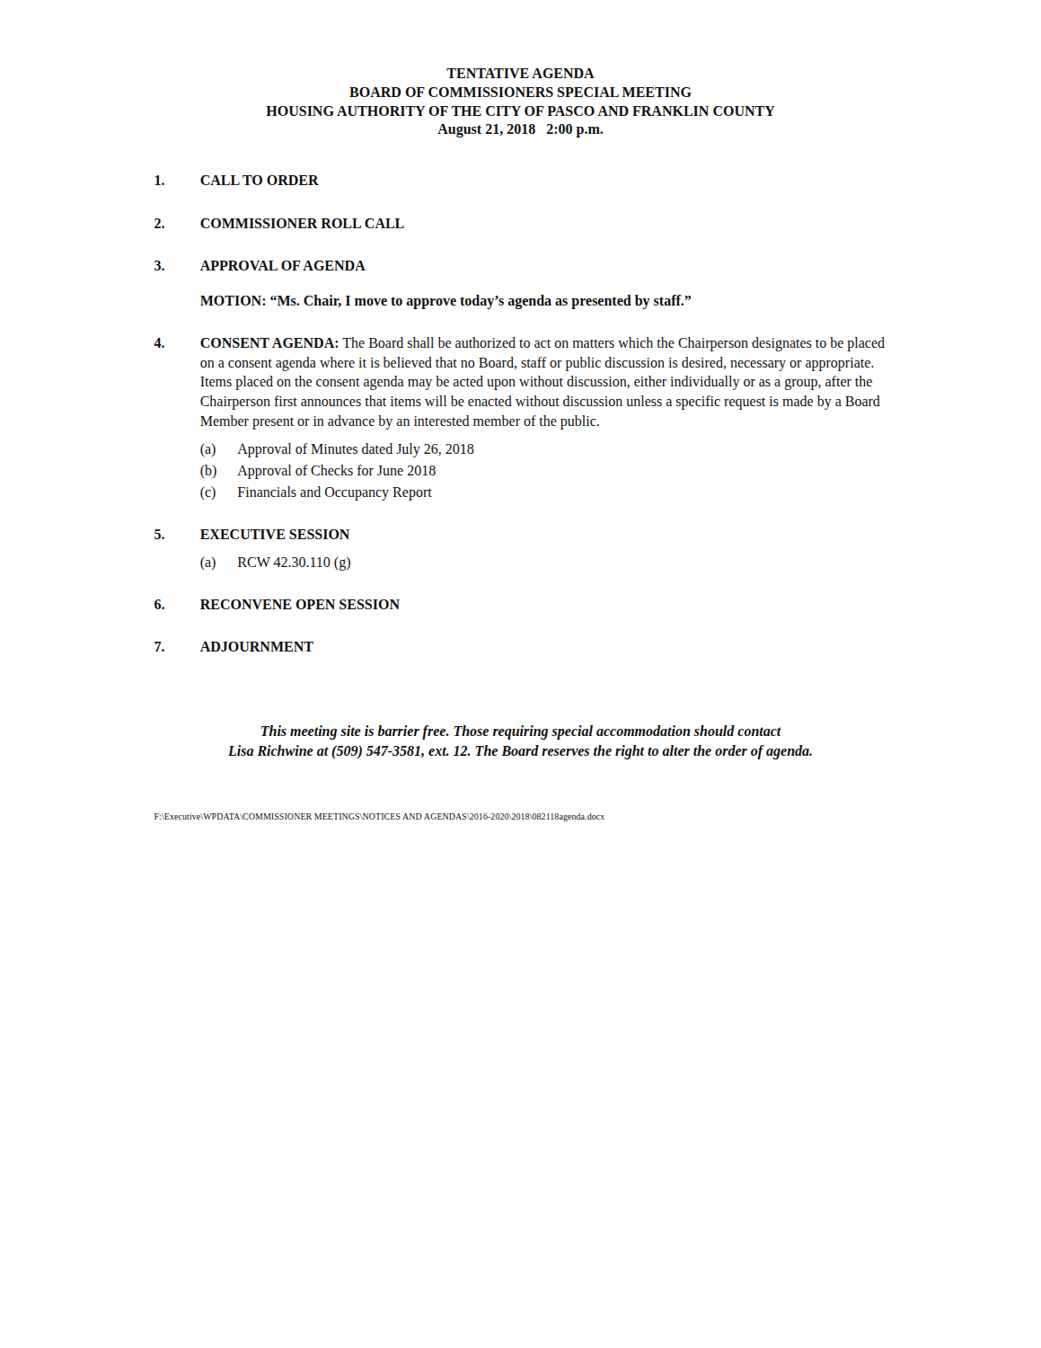TENTATIVE AGENDA BOARD OF COMMISSIONERS SPECIAL MEETING HOUSING AUTHORITY OF THE CITY OF PASCO AND FRANKLIN COUNTY August 21, 2018 2:00 p.m.
1. Call to Order
2. Commissioner Roll Call
3. Approval of Agenda
MOTION: “Ms. Chair, I move to approve today’s agenda as presented by staff.”
4. Consent Agenda: The Board shall be authorized to act on matters which the Chairperson designates to be placed on a consent agenda where it is believed that no Board, staff or public discussion is desired, necessary or appropriate. Items placed on the consent agenda may be acted upon without discussion, either individually or as a group, after the Chairperson first announces that items will be enacted without discussion unless a specific request is made by a Board Member present or in advance by an interested member of the public.
(a) Approval of Minutes dated July 26, 2018
(b) Approval of Checks for June 2018
(c) Financials and Occupancy Report
5. Executive Session
(a) RCW 42.30.110 (g)
6. Reconvene Open Session
7. Adjournment
This meeting site is barrier free. Those requiring special accommodation should contact
Lisa Richwine at (509) 547-3581, ext. 12. The Board reserves the right to alter the order of agenda.
F:\Executive\WPDATA\COMMISSIONER MEETINGS\NOTICES AND AGENDAS\2016-2020\2018\082118agenda.docx